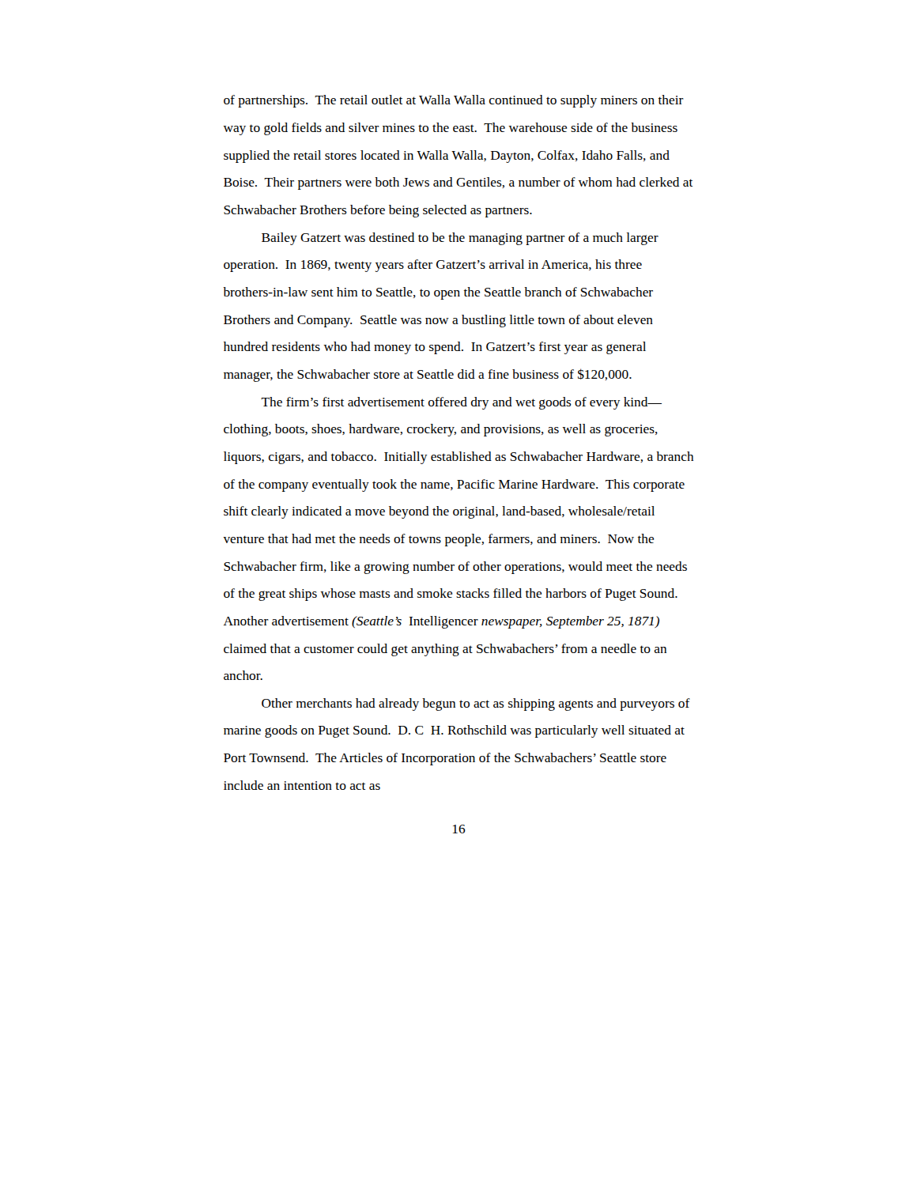of partnerships. The retail outlet at Walla Walla continued to supply miners on their way to gold fields and silver mines to the east. The warehouse side of the business supplied the retail stores located in Walla Walla, Dayton, Colfax, Idaho Falls, and Boise. Their partners were both Jews and Gentiles, a number of whom had clerked at Schwabacher Brothers before being selected as partners.
Bailey Gatzert was destined to be the managing partner of a much larger operation. In 1869, twenty years after Gatzert’s arrival in America, his three brothers-in-law sent him to Seattle, to open the Seattle branch of Schwabacher Brothers and Company. Seattle was now a bustling little town of about eleven hundred residents who had money to spend. In Gatzert’s first year as general manager, the Schwabacher store at Seattle did a fine business of $120,000.
The firm’s first advertisement offered dry and wet goods of every kind—clothing, boots, shoes, hardware, crockery, and provisions, as well as groceries, liquors, cigars, and tobacco. Initially established as Schwabacher Hardware, a branch of the company eventually took the name, Pacific Marine Hardware. This corporate shift clearly indicated a move beyond the original, land-based, wholesale/retail venture that had met the needs of towns people, farmers, and miners. Now the Schwabacher firm, like a growing number of other operations, would meet the needs of the great ships whose masts and smoke stacks filled the harbors of Puget Sound. Another advertisement (Seattle’s Intelligencer newspaper, September 25, 1871) claimed that a customer could get anything at Schwabachers’ from a needle to an anchor.
Other merchants had already begun to act as shipping agents and purveyors of marine goods on Puget Sound. D. C H. Rothschild was particularly well situated at Port Townsend. The Articles of Incorporation of the Schwabachers’ Seattle store include an intention to act as
16